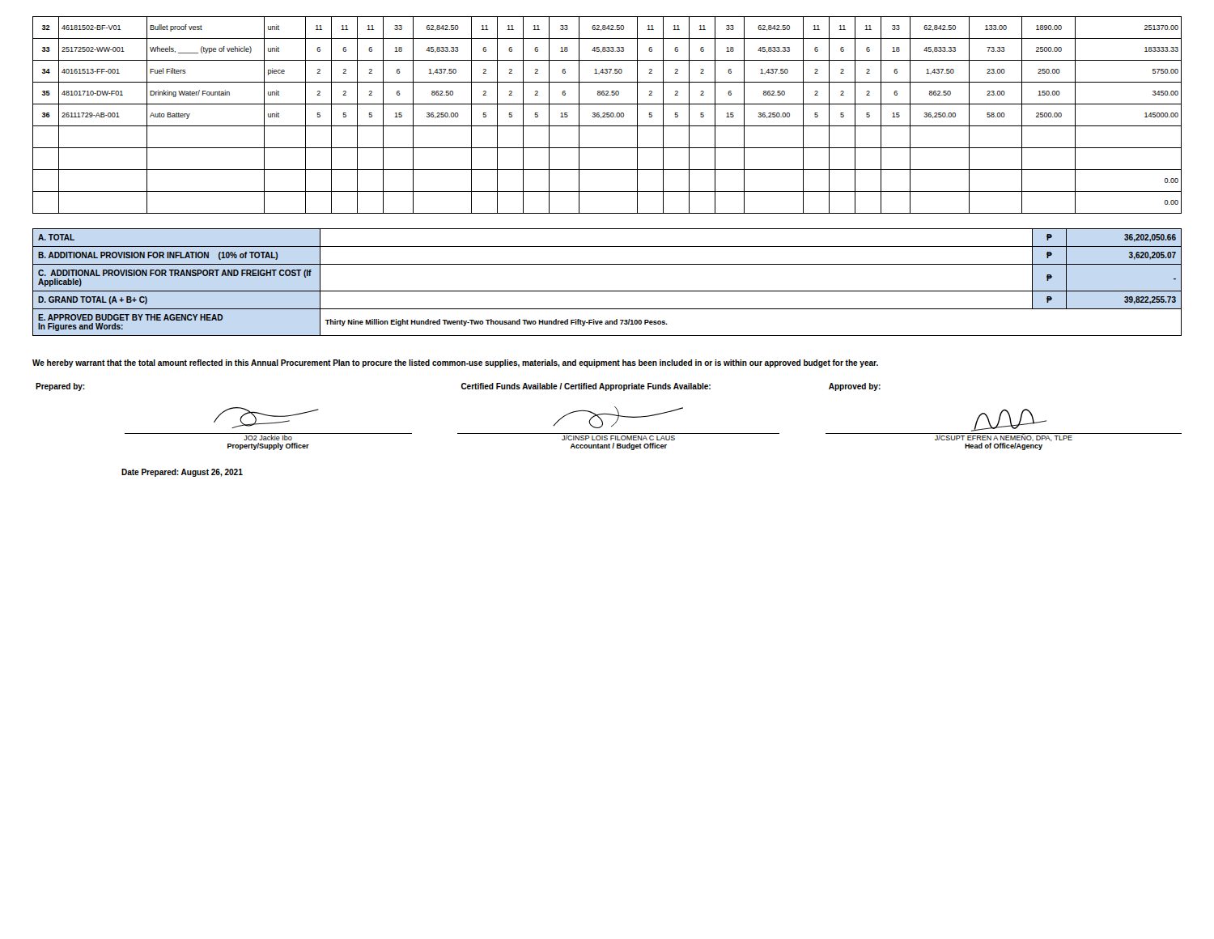| 32 | 46181502-BF-V01 | Bullet proof vest | unit | 11 | 11 | 11 | 33 | 62,842.50 | 11 | 11 | 11 | 33 | 62,842.50 | 11 | 11 | 11 | 33 | 62,842.50 | 11 | 11 | 11 | 33 | 62,842.50 | 133.00 | 1890.00 | 251370.00 |
| 33 | 25172502-WW-001 | Wheels, _____ (type of vehicle) | unit | 6 | 6 | 6 | 18 | 45,833.33 | 6 | 6 | 6 | 18 | 45,833.33 | 6 | 6 | 6 | 18 | 45,833.33 | 6 | 6 | 6 | 18 | 45,833.33 | 73.33 | 2500.00 | 183333.33 |
| 34 | 40161513-FF-001 | Fuel Filters | piece | 2 | 2 | 2 | 6 | 1,437.50 | 2 | 2 | 2 | 6 | 1,437.50 | 2 | 2 | 2 | 6 | 1,437.50 | 2 | 2 | 2 | 6 | 1,437.50 | 23.00 | 250.00 | 5750.00 |
| 35 | 48101710-DW-F01 | Drinking Water/ Fountain | unit | 2 | 2 | 2 | 6 | 862.50 | 2 | 2 | 2 | 6 | 862.50 | 2 | 2 | 2 | 6 | 862.50 | 2 | 2 | 2 | 6 | 862.50 | 23.00 | 150.00 | 3450.00 |
| 36 | 26111729-AB-001 | Auto Battery | unit | 5 | 5 | 5 | 15 | 36,250.00 | 5 | 5 | 5 | 15 | 36,250.00 | 5 | 5 | 5 | 15 | 36,250.00 | 5 | 5 | 5 | 15 | 36,250.00 | 58.00 | 2500.00 | 145000.00 |
| | | | | | | | | | | | | | | | | | | | | | | | | | | 0.00 |
| | | | | | | | | | | | | | | | | | | | | | | | | | | 0.00 |
| A. TOTAL | | ₱ | 36,202,050.66 |
| B. ADDITIONAL PROVISION FOR INFLATION (10% of TOTAL) | | ₱ | 3,620,205.07 |
| C. ADDITIONAL PROVISION FOR TRANSPORT AND FREIGHT COST (If Applicable) | | ₱ | - |
| D. GRAND TOTAL (A + B+ C) | | ₱ | 39,822,255.73 |
| E. APPROVED BUDGET BY THE AGENCY HEAD In Figures and Words: | Thirty Nine Million Eight Hundred Twenty-Two Thousand Two Hundred Fifty-Five and 73/100 Pesos. |
We hereby warrant that the total amount reflected in this Annual Procurement Plan to procure the listed common-use supplies, materials, and equipment has been included in or is within our approved budget for the year.
| Prepared by: | | | Certified Funds Available / Certified Appropriate Funds Available: | | Approved by: |
| | JO2 Jackie Ibo | | J/CINSP LOIS FILOMENA C LAUS | | J/CSUPT EFREN A NEMEÑO, DPA, TLPE |
| | Property/Supply Officer | | Accountant / Budget Officer | | Head of Office/Agency |
Date Prepared: August 26, 2021